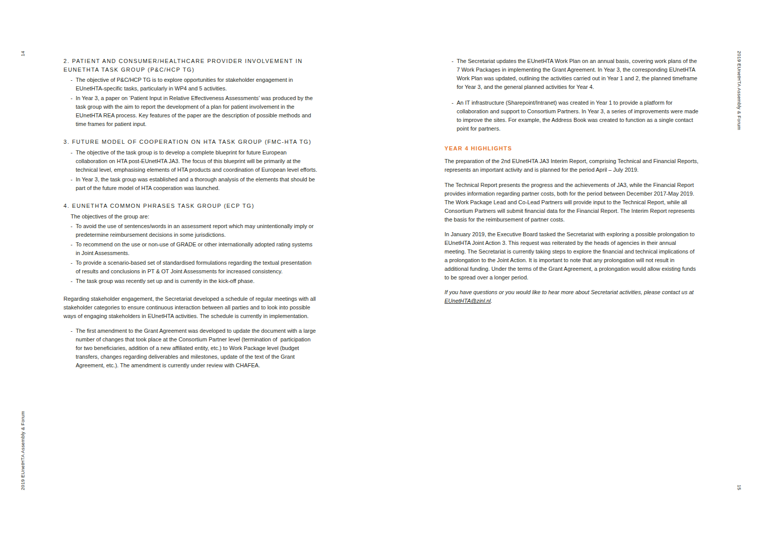14
2019 EUnetHTA Assembly & Forum
2019 EUnetHTA Assembly & Forum
15
2. Patient and Consumer/Healthcare Provider Involvement in EUnetHTA Task Group (P&C/HCP TG)
The objective of P&C/HCP TG is to explore opportunities for stakeholder engagement in EUnetHTA-specific tasks, particularly in WP4 and 5 activities.
In Year 3, a paper on ‘Patient Input in Relative Effectiveness Assessments’ was produced by the task group with the aim to report the development of a plan for patient involvement in the EUnetHTA REA process. Key features of the paper are the description of possible methods and time frames for patient input.
3. Future Model of Cooperation on HTA Task Group (FMC-HTA TG)
The objective of the task group is to develop a complete blueprint for future European collaboration on HTA post-EUnetHTA JA3. The focus of this blueprint will be primarily at the technical level, emphasising elements of HTA products and coordination of European level efforts.
In Year 3, the task group was established and a thorough analysis of the elements that should be part of the future model of HTA cooperation was launched.
4. EUnetHTA Common Phrases Task Group (ECP TG)
The objectives of the group are:
To avoid the use of sentences/words in an assessment report which may unintentionally imply or predetermine reimbursement decisions in some jurisdictions.
To recommend on the use or non-use of GRADE or other internationally adopted rating systems in Joint Assessments.
To provide a scenario-based set of standardised formulations regarding the textual presentation of results and conclusions in PT & OT Joint Assessments for increased consistency.
The task group was recently set up and is currently in the kick-off phase.
Regarding stakeholder engagement, the Secretariat developed a schedule of regular meetings with all stakeholder categories to ensure continuous interaction between all parties and to look into possible ways of engaging stakeholders in EUnetHTA activities. The schedule is currently in implementation.
The first amendment to the Grant Agreement was developed to update the document with a large number of changes that took place at the Consortium Partner level (termination of participation for two beneficiaries, addition of a new affiliated entity, etc.) to Work Package level (budget transfers, changes regarding deliverables and milestones, update of the text of the Grant Agreement, etc.). The amendment is currently under review with CHAFEA.
The Secretariat updates the EUnetHTA Work Plan on an annual basis, covering work plans of the 7 Work Packages in implementing the Grant Agreement. In Year 3, the corresponding EUnetHTA Work Plan was updated, outlining the activities carried out in Year 1 and 2, the planned timeframe for Year 3, and the general planned activities for Year 4.
An IT infrastructure (Sharepoint/Intranet) was created in Year 1 to provide a platform for collaboration and support to Consortium Partners. In Year 3, a series of improvements were made to improve the sites. For example, the Address Book was created to function as a single contact point for partners.
Year 4 Highlights
The preparation of the 2nd EUnetHTA JA3 Interim Report, comprising Technical and Financial Reports, represents an important activity and is planned for the period April – July 2019.
The Technical Report presents the progress and the achievements of JA3, while the Financial Report provides information regarding partner costs, both for the period between December 2017-May 2019. The Work Package Lead and Co-Lead Partners will provide input to the Technical Report, while all Consortium Partners will submit financial data for the Financial Report. The Interim Report represents the basis for the reimbursement of partner costs.
In January 2019, the Executive Board tasked the Secretariat with exploring a possible prolongation to EUnetHTA Joint Action 3. This request was reiterated by the heads of agencies in their annual meeting. The Secretariat is currently taking steps to explore the financial and technical implications of a prolongation to the Joint Action. It is important to note that any prolongation will not result in additional funding. Under the terms of the Grant Agreement, a prolongation would allow existing funds to be spread over a longer period.
If you have questions or you would like to hear more about Secretariat activities, please contact us at EUnetHTA@zinl.nl.